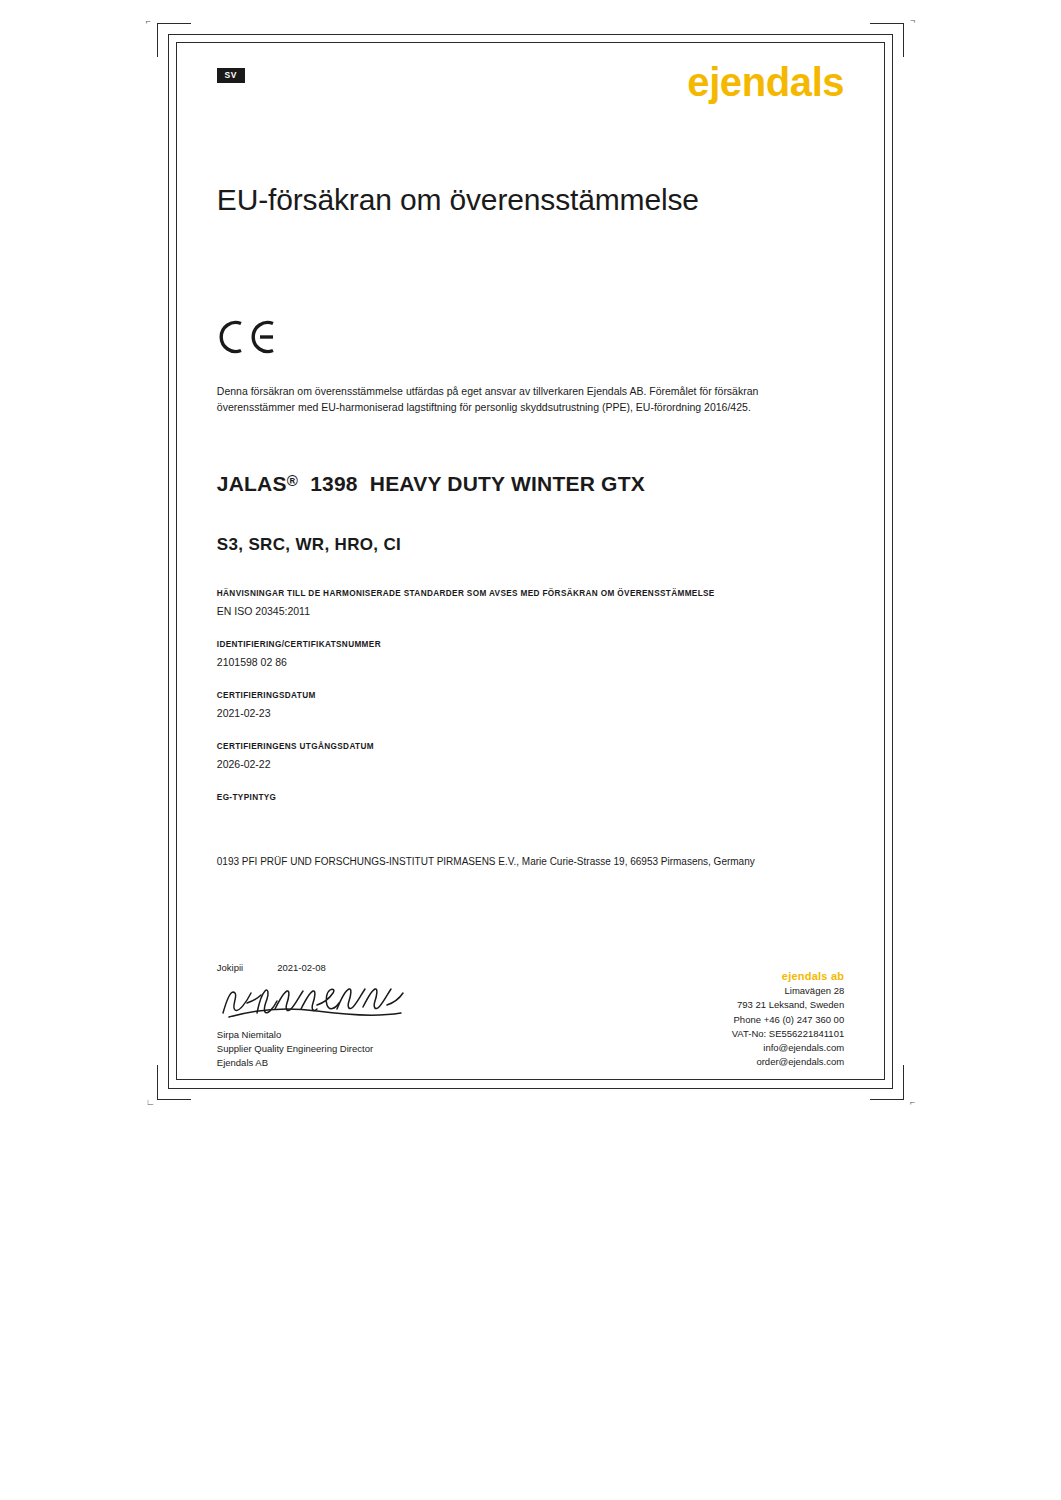⌐
¬
∟
⌐
SV
ejendals
EU-försäkran om överensstämmelse
Denna försäkran om överensstämmelse utfärdas på eget ansvar av tillverkaren Ejendals AB. Föremålet för försäkran överensstämmer med EU-harmoniserad lagstiftning för personlig skyddsutrustning (PPE), EU-förordning 2016/425.
JALAS® 1398 Heavy Duty Winter GTX
S3, SRC, WR, HRO, CI
Hänvisningar till de harmoniserade standarder som avses med försäkran om överensstämmelse
EN ISO 20345:2011
Identifiering/certifikatsnummer
2101598 02 86
Certifieringsdatum
2021-02-23
Certifieringens utgångsdatum
2026-02-22
EG-typintyg
0193 PFI PRÜF UND FORSCHUNGS-INSTITUT PIRMASENS E.V., Marie Curie-Strasse 19, 66953 Pirmasens, Germany
Jokipii 2021-02-08
Sirpa Niemitalo
Supplier Quality Engineering Director
Ejendals AB
ejendals ab
Limavägen 28
793 21 Leksand, Sweden
Phone +46 (0) 247 360 00
VAT-No: SE556221841101
info@ejendals.com
order@ejendals.com